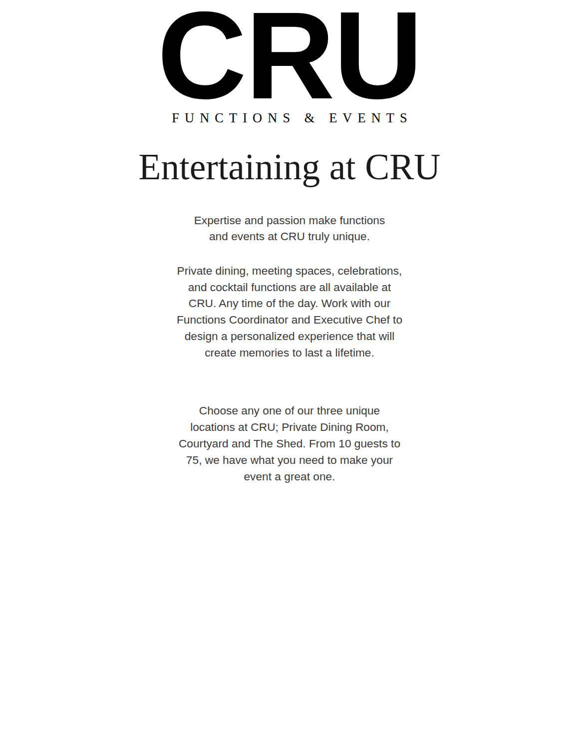CRU
Functions & Events
Entertaining at CRU
Expertise and passion make functions and events at CRU truly unique.
Private dining, meeting spaces, celebrations, and cocktail functions are all available at CRU. Any time of the day. Work with our Functions Coordinator and Executive Chef to design a personalized experience that will create memories to last a lifetime.
Choose any one of our three unique locations at CRU; Private Dining Room, Courtyard and The Shed. From 10 guests to 75, we have what you need to make your event a great one.